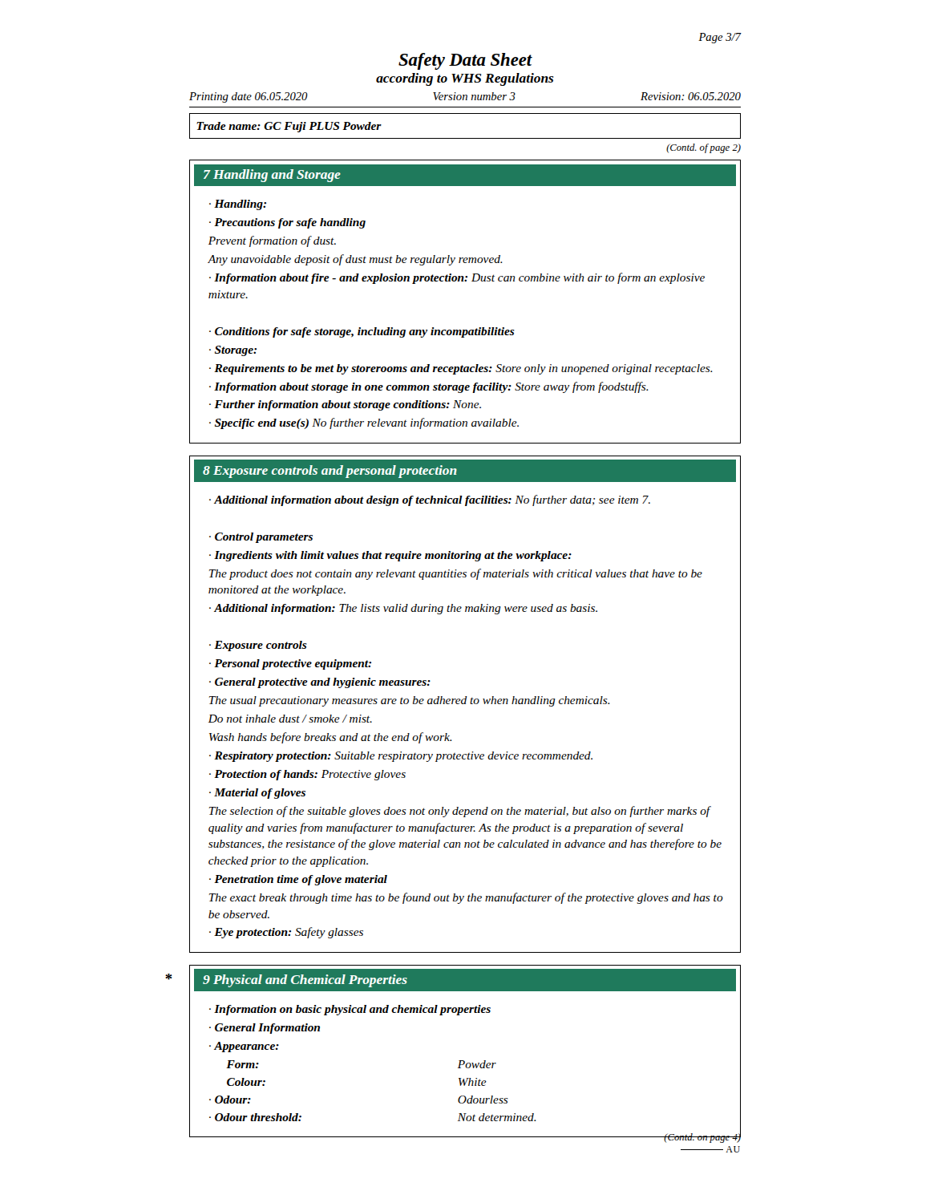Page 3/7
Safety Data Sheet
according to WHS Regulations
Printing date 06.05.2020
Version number 3
Revision: 06.05.2020
Trade name: GC Fuji PLUS Powder
(Contd. of page 2)
7 Handling and Storage
Handling:
Precautions for safe handling
Prevent formation of dust.
Any unavoidable deposit of dust must be regularly removed.
Information about fire - and explosion protection: Dust can combine with air to form an explosive mixture.
Conditions for safe storage, including any incompatibilities
Storage:
Requirements to be met by storerooms and receptacles: Store only in unopened original receptacles.
Information about storage in one common storage facility: Store away from foodstuffs.
Further information about storage conditions: None.
Specific end use(s) No further relevant information available.
8 Exposure controls and personal protection
Additional information about design of technical facilities: No further data; see item 7.
Control parameters
Ingredients with limit values that require monitoring at the workplace:
The product does not contain any relevant quantities of materials with critical values that have to be monitored at the workplace.
Additional information: The lists valid during the making were used as basis.
Exposure controls
Personal protective equipment:
General protective and hygienic measures:
The usual precautionary measures are to be adhered to when handling chemicals.
Do not inhale dust / smoke / mist.
Wash hands before breaks and at the end of work.
Respiratory protection: Suitable respiratory protective device recommended.
Protection of hands: Protective gloves
Material of gloves
The selection of the suitable gloves does not only depend on the material, but also on further marks of quality and varies from manufacturer to manufacturer. As the product is a preparation of several substances, the resistance of the glove material can not be calculated in advance and has therefore to be checked prior to the application.
Penetration time of glove material
The exact break through time has to be found out by the manufacturer of the protective gloves and has to be observed.
Eye protection: Safety glasses
*
9 Physical and Chemical Properties
Information on basic physical and chemical properties
General Information
Appearance:
| Form: | Powder |
| Colour: | White |
| · Odour: | Odourless |
| · Odour threshold: | Not determined. |
(Contd. on page 4)
AU